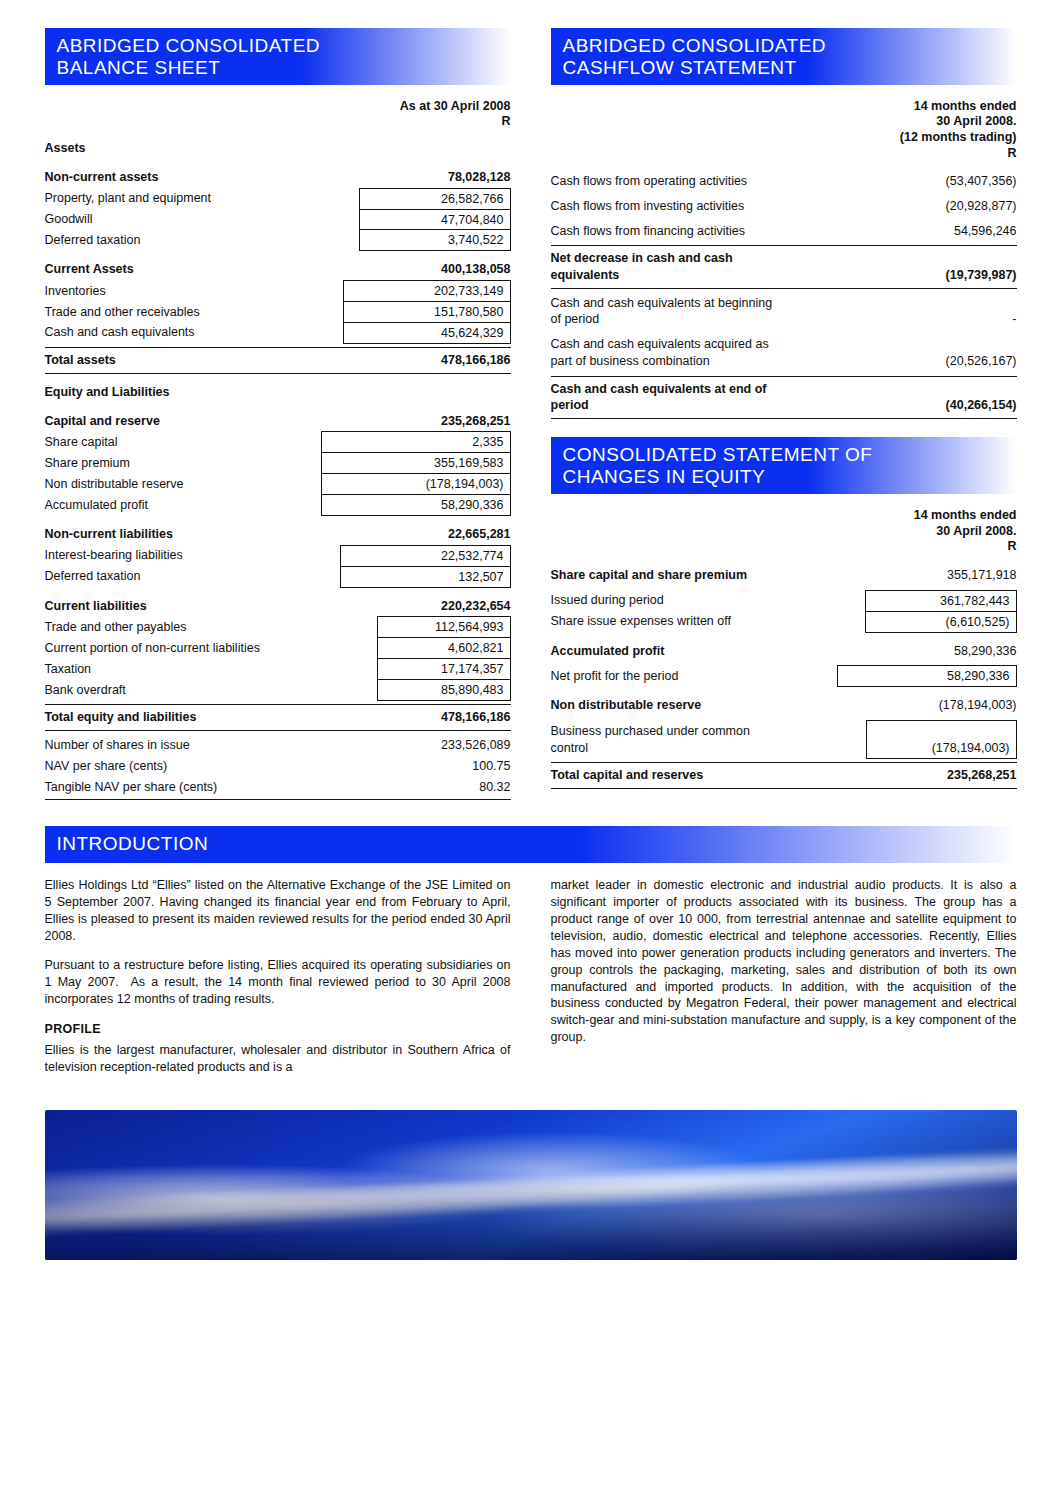Abridged Consolidated
Balance Sheet
As at 30 April 2008
R
| Assets | |
| Non-current assets | 78,028,128 |
| Property, plant and equipment | 26,582,766 |
| Goodwill | 47,704,840 |
| Deferred taxation | 3,740,522 |
| Current Assets | 400,138,058 |
| Inventories | 202,733,149 |
| Trade and other receivables | 151,780,580 |
| Cash and cash equivalents | 45,624,329 |
| Total assets | 478,166,186 |
| Equity and Liabilities | |
| Capital and reserve | 235,268,251 |
| Share capital | 2,335 |
| Share premium | 355,169,583 |
| Non distributable reserve | (178,194,003) |
| Accumulated profit | 58,290,336 |
| Non-current liabilities | 22,665,281 |
| Interest-bearing liabilities | 22,532,774 |
| Deferred taxation | 132,507 |
| Current liabilities | 220,232,654 |
| Trade and other payables | 112,564,993 |
| Current portion of non-current liabilities | 4,602,821 |
| Taxation | 17,174,357 |
| Bank overdraft | 85,890,483 |
| Total equity and liabilities | 478,166,186 |
| Number of shares in issue | 233,526,089 |
| NAV per share (cents) | 100.75 |
| Tangible NAV per share (cents) | 80.32 |
Abridged Consolidated
Cashflow Statement
14 months ended
30 April 2008.
(12 months trading)
R
| Cash flows from operating activities | (53,407,356) |
| Cash flows from investing activities | (20,928,877) |
| Cash flows from financing activities | 54,596,246 |
| Net decrease in cash and cash equivalents | (19,739,987) |
| Cash and cash equivalents at beginning of period | - |
| Cash and cash equivalents acquired as part of business combination | (20,526,167) |
| Cash and cash equivalents at end of period | (40,266,154) |
Consolidated Statement of
Changes in Equity
14 months ended
30 April 2008.
R
| Share capital and share premium | 355,171,918 |
| Issued during period | 361,782,443 |
| Share issue expenses written off | (6,610,525) |
| Accumulated profit | 58,290,336 |
| Net profit for the period | 58,290,336 |
| Non distributable reserve | (178,194,003) |
| Business purchased under common control | (178,194,003) |
| Total capital and reserves | 235,268,251 |
Introduction
Ellies Holdings Ltd “Ellies” listed on the Alternative Exchange of the JSE Limited on 5 September 2007. Having changed its financial year end from February to April, Ellies is pleased to present its maiden reviewed results for the period ended 30 April 2008.
Pursuant to a restructure before listing, Ellies acquired its operating subsidiaries on 1 May 2007. As a result, the 14 month final reviewed period to 30 April 2008 incorporates 12 months of trading results.
Profile
Ellies is the largest manufacturer, wholesaler and distributor in Southern Africa of television reception-related products and is a
market leader in domestic electronic and industrial audio products. It is also a significant importer of products associated with its business. The group has a product range of over 10 000, from terrestrial antennae and satellite equipment to television, audio, domestic electrical and telephone accessories. Recently, Ellies has moved into power generation products including generators and inverters. The group controls the packaging, marketing, sales and distribution of both its own manufactured and imported products. In addition, with the acquisition of the business conducted by Megatron Federal, their power management and electrical switch-gear and mini-substation manufacture and supply, is a key component of the group.